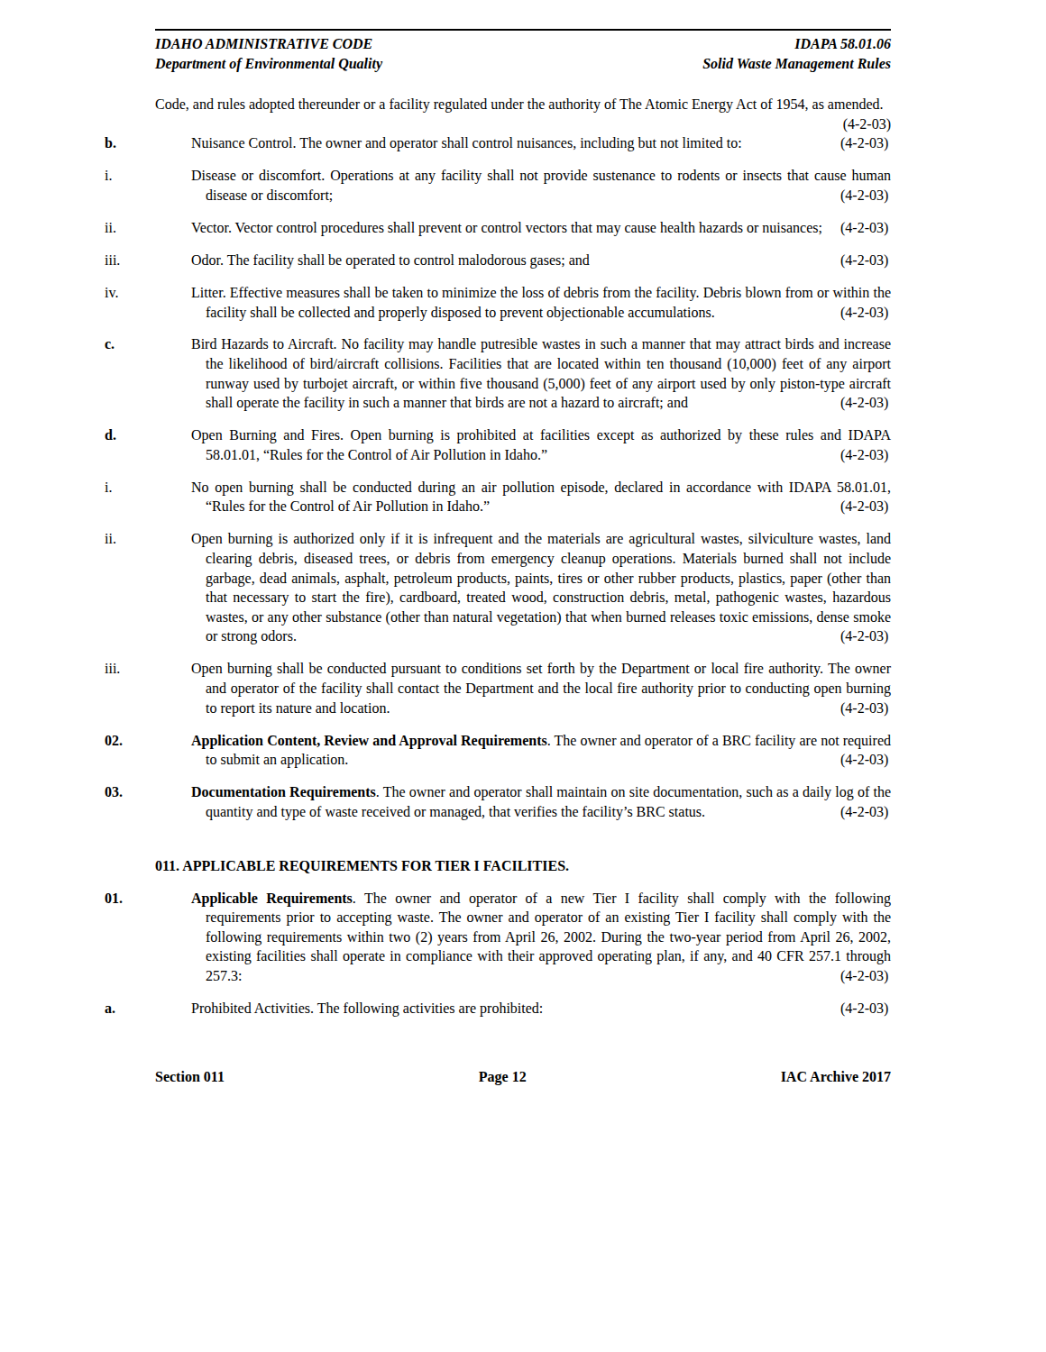IDAHO ADMINISTRATIVE CODE IDAPA 58.01.06
Department of Environmental Quality Solid Waste Management Rules
Code, and rules adopted thereunder or a facility regulated under the authority of The Atomic Energy Act of 1954, as amended. (4-2-03)
b. Nuisance Control. The owner and operator shall control nuisances, including but not limited to: (4-2-03)
i. Disease or discomfort. Operations at any facility shall not provide sustenance to rodents or insects that cause human disease or discomfort; (4-2-03)
ii. Vector. Vector control procedures shall prevent or control vectors that may cause health hazards or nuisances; (4-2-03)
iii. Odor. The facility shall be operated to control malodorous gases; and (4-2-03)
iv. Litter. Effective measures shall be taken to minimize the loss of debris from the facility. Debris blown from or within the facility shall be collected and properly disposed to prevent objectionable accumulations. (4-2-03)
c. Bird Hazards to Aircraft. No facility may handle putresible wastes in such a manner that may attract birds and increase the likelihood of bird/aircraft collisions. Facilities that are located within ten thousand (10,000) feet of any airport runway used by turbojet aircraft, or within five thousand (5,000) feet of any airport used by only piston-type aircraft shall operate the facility in such a manner that birds are not a hazard to aircraft; and (4-2-03)
d. Open Burning and Fires. Open burning is prohibited at facilities except as authorized by these rules and IDAPA 58.01.01, “Rules for the Control of Air Pollution in Idaho.” (4-2-03)
i. No open burning shall be conducted during an air pollution episode, declared in accordance with IDAPA 58.01.01, “Rules for the Control of Air Pollution in Idaho.” (4-2-03)
ii. Open burning is authorized only if it is infrequent and the materials are agricultural wastes, silviculture wastes, land clearing debris, diseased trees, or debris from emergency cleanup operations. Materials burned shall not include garbage, dead animals, asphalt, petroleum products, paints, tires or other rubber products, plastics, paper (other than that necessary to start the fire), cardboard, treated wood, construction debris, metal, pathogenic wastes, hazardous wastes, or any other substance (other than natural vegetation) that when burned releases toxic emissions, dense smoke or strong odors. (4-2-03)
iii. Open burning shall be conducted pursuant to conditions set forth by the Department or local fire authority. The owner and operator of the facility shall contact the Department and the local fire authority prior to conducting open burning to report its nature and location. (4-2-03)
02. Application Content, Review and Approval Requirements. The owner and operator of a BRC facility are not required to submit an application. (4-2-03)
03. Documentation Requirements. The owner and operator shall maintain on site documentation, such as a daily log of the quantity and type of waste received or managed, that verifies the facility’s BRC status. (4-2-03)
011. APPLICABLE REQUIREMENTS FOR TIER I FACILITIES.
01. Applicable Requirements. The owner and operator of a new Tier I facility shall comply with the following requirements prior to accepting waste. The owner and operator of an existing Tier I facility shall comply with the following requirements within two (2) years from April 26, 2002. During the two-year period from April 26, 2002, existing facilities shall operate in compliance with their approved operating plan, if any, and 40 CFR 257.1 through 257.3: (4-2-03)
a. Prohibited Activities. The following activities are prohibited: (4-2-03)
Section 011 Page 12 IAC Archive 2017